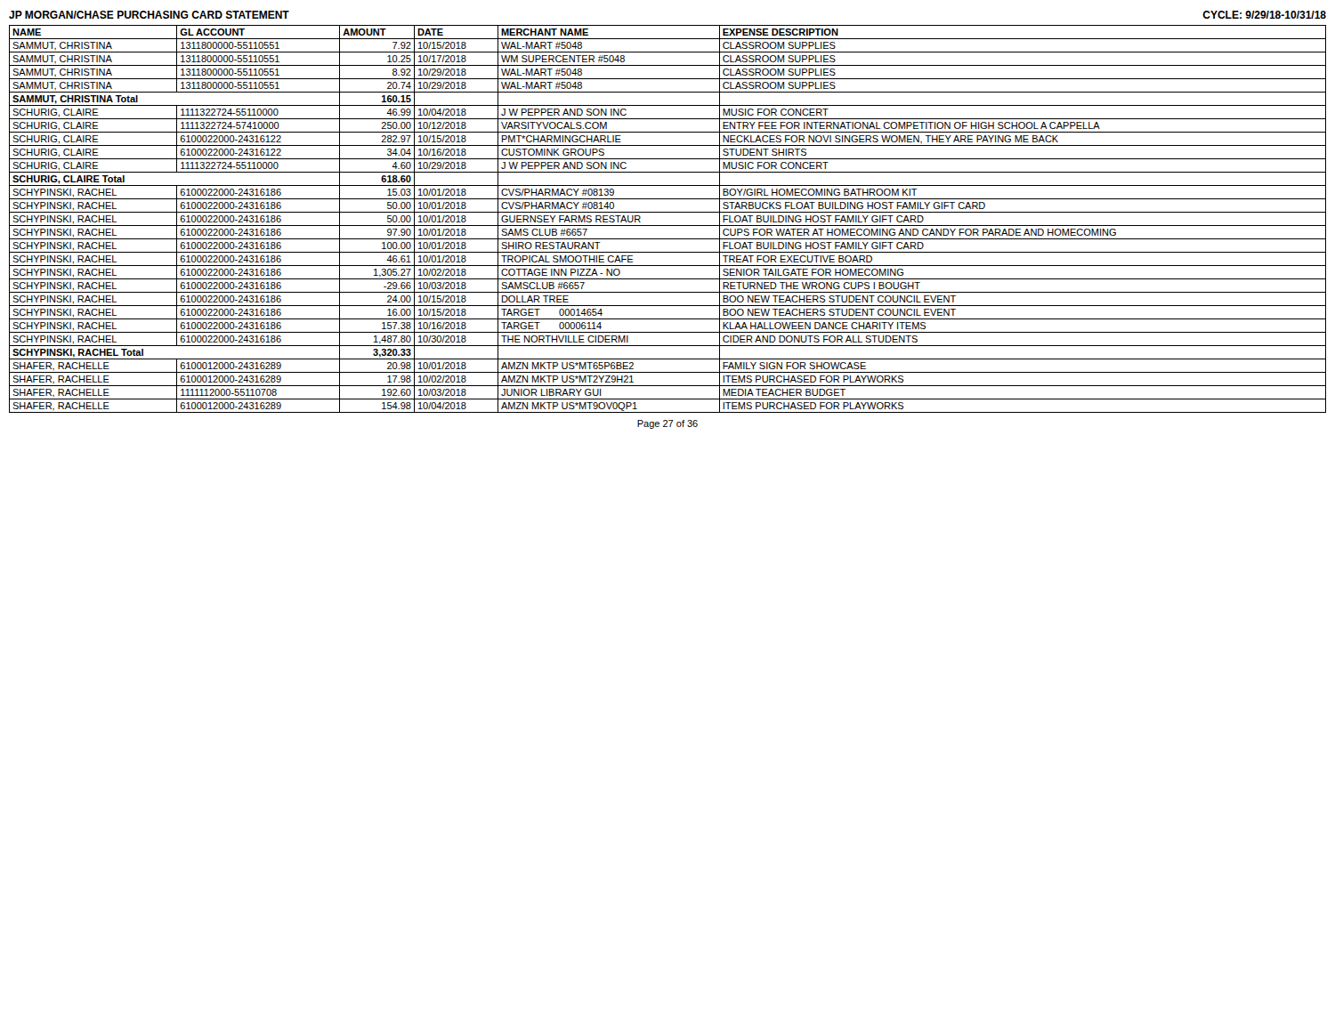JP MORGAN/CHASE PURCHASING CARD STATEMENT CYCLE: 9/29/18-10/31/18
| NAME | GL ACCOUNT | AMOUNT | DATE | MERCHANT NAME | EXPENSE DESCRIPTION |
| --- | --- | --- | --- | --- | --- |
| SAMMUT, CHRISTINA | 1311800000-55110551 | 7.92 | 10/15/2018 | WAL-MART #5048 | CLASSROOM SUPPLIES |
| SAMMUT, CHRISTINA | 1311800000-55110551 | 10.25 | 10/17/2018 | WM SUPERCENTER #5048 | CLASSROOM SUPPLIES |
| SAMMUT, CHRISTINA | 1311800000-55110551 | 8.92 | 10/29/2018 | WAL-MART #5048 | CLASSROOM SUPPLIES |
| SAMMUT, CHRISTINA | 1311800000-55110551 | 20.74 | 10/29/2018 | WAL-MART #5048 | CLASSROOM SUPPLIES |
| SAMMUT, CHRISTINA Total | 160.15 | | | |
| SCHURIG, CLAIRE | 1111322724-55110000 | 46.99 | 10/04/2018 | J W PEPPER AND SON INC | MUSIC FOR CONCERT |
| SCHURIG, CLAIRE | 1111322724-57410000 | 250.00 | 10/12/2018 | VARSITYVOCALS.COM | ENTRY FEE FOR INTERNATIONAL COMPETITION OF HIGH SCHOOL A CAPPELLA |
| SCHURIG, CLAIRE | 6100022000-24316122 | 282.97 | 10/15/2018 | PMT*CHARMINGCHARLIE | NECKLACES FOR NOVI SINGERS WOMEN, THEY ARE PAYING ME BACK |
| SCHURIG, CLAIRE | 6100022000-24316122 | 34.04 | 10/16/2018 | CUSTOMINK GROUPS | STUDENT SHIRTS |
| SCHURIG, CLAIRE | 1111322724-55110000 | 4.60 | 10/29/2018 | J W PEPPER AND SON INC | MUSIC FOR CONCERT |
| SCHURIG, CLAIRE Total | 618.60 | | | |
| SCHYPINSKI, RACHEL | 6100022000-24316186 | 15.03 | 10/01/2018 | CVS/PHARMACY #08139 | BOY/GIRL HOMECOMING BATHROOM KIT |
| SCHYPINSKI, RACHEL | 6100022000-24316186 | 50.00 | 10/01/2018 | CVS/PHARMACY #08140 | STARBUCKS FLOAT BUILDING HOST FAMILY GIFT CARD |
| SCHYPINSKI, RACHEL | 6100022000-24316186 | 50.00 | 10/01/2018 | GUERNSEY FARMS RESTAUR | FLOAT BUILDING HOST FAMILY GIFT CARD |
| SCHYPINSKI, RACHEL | 6100022000-24316186 | 97.90 | 10/01/2018 | SAMS CLUB #6657 | CUPS FOR WATER AT HOMECOMING AND CANDY FOR PARADE AND HOMECOMING |
| SCHYPINSKI, RACHEL | 6100022000-24316186 | 100.00 | 10/01/2018 | SHIRO RESTAURANT | FLOAT BUILDING HOST FAMILY GIFT CARD |
| SCHYPINSKI, RACHEL | 6100022000-24316186 | 46.61 | 10/01/2018 | TROPICAL SMOOTHIE CAFE | TREAT FOR EXECUTIVE BOARD |
| SCHYPINSKI, RACHEL | 6100022000-24316186 | 1,305.27 | 10/02/2018 | COTTAGE INN PIZZA - NO | SENIOR TAILGATE FOR HOMECOMING |
| SCHYPINSKI, RACHEL | 6100022000-24316186 | -29.66 | 10/03/2018 | SAMSCLUB #6657 | RETURNED THE WRONG CUPS I BOUGHT |
| SCHYPINSKI, RACHEL | 6100022000-24316186 | 24.00 | 10/15/2018 | DOLLAR TREE | BOO NEW TEACHERS STUDENT COUNCIL EVENT |
| SCHYPINSKI, RACHEL | 6100022000-24316186 | 16.00 | 10/15/2018 | TARGET 00014654 | BOO NEW TEACHERS STUDENT COUNCIL EVENT |
| SCHYPINSKI, RACHEL | 6100022000-24316186 | 157.38 | 10/16/2018 | TARGET 00006114 | KLAA HALLOWEEN DANCE CHARITY ITEMS |
| SCHYPINSKI, RACHEL | 6100022000-24316186 | 1,487.80 | 10/30/2018 | THE NORTHVILLE CIDERMI | CIDER AND DONUTS FOR ALL STUDENTS |
| SCHYPINSKI, RACHEL Total | 3,320.33 | | | |
| SHAFER, RACHELLE | 6100012000-24316289 | 20.98 | 10/01/2018 | AMZN MKTP US*MT65P6BE2 | FAMILY SIGN FOR SHOWCASE |
| SHAFER, RACHELLE | 6100012000-24316289 | 17.98 | 10/02/2018 | AMZN MKTP US*MT2YZ9H21 | ITEMS PURCHASED FOR PLAYWORKS |
| SHAFER, RACHELLE | 1111112000-55110708 | 192.60 | 10/03/2018 | JUNIOR LIBRARY GUI | MEDIA TEACHER BUDGET |
| SHAFER, RACHELLE | 6100012000-24316289 | 154.98 | 10/04/2018 | AMZN MKTP US*MT9OV0QP1 | ITEMS PURCHASED FOR PLAYWORKS |
Page 27 of 36